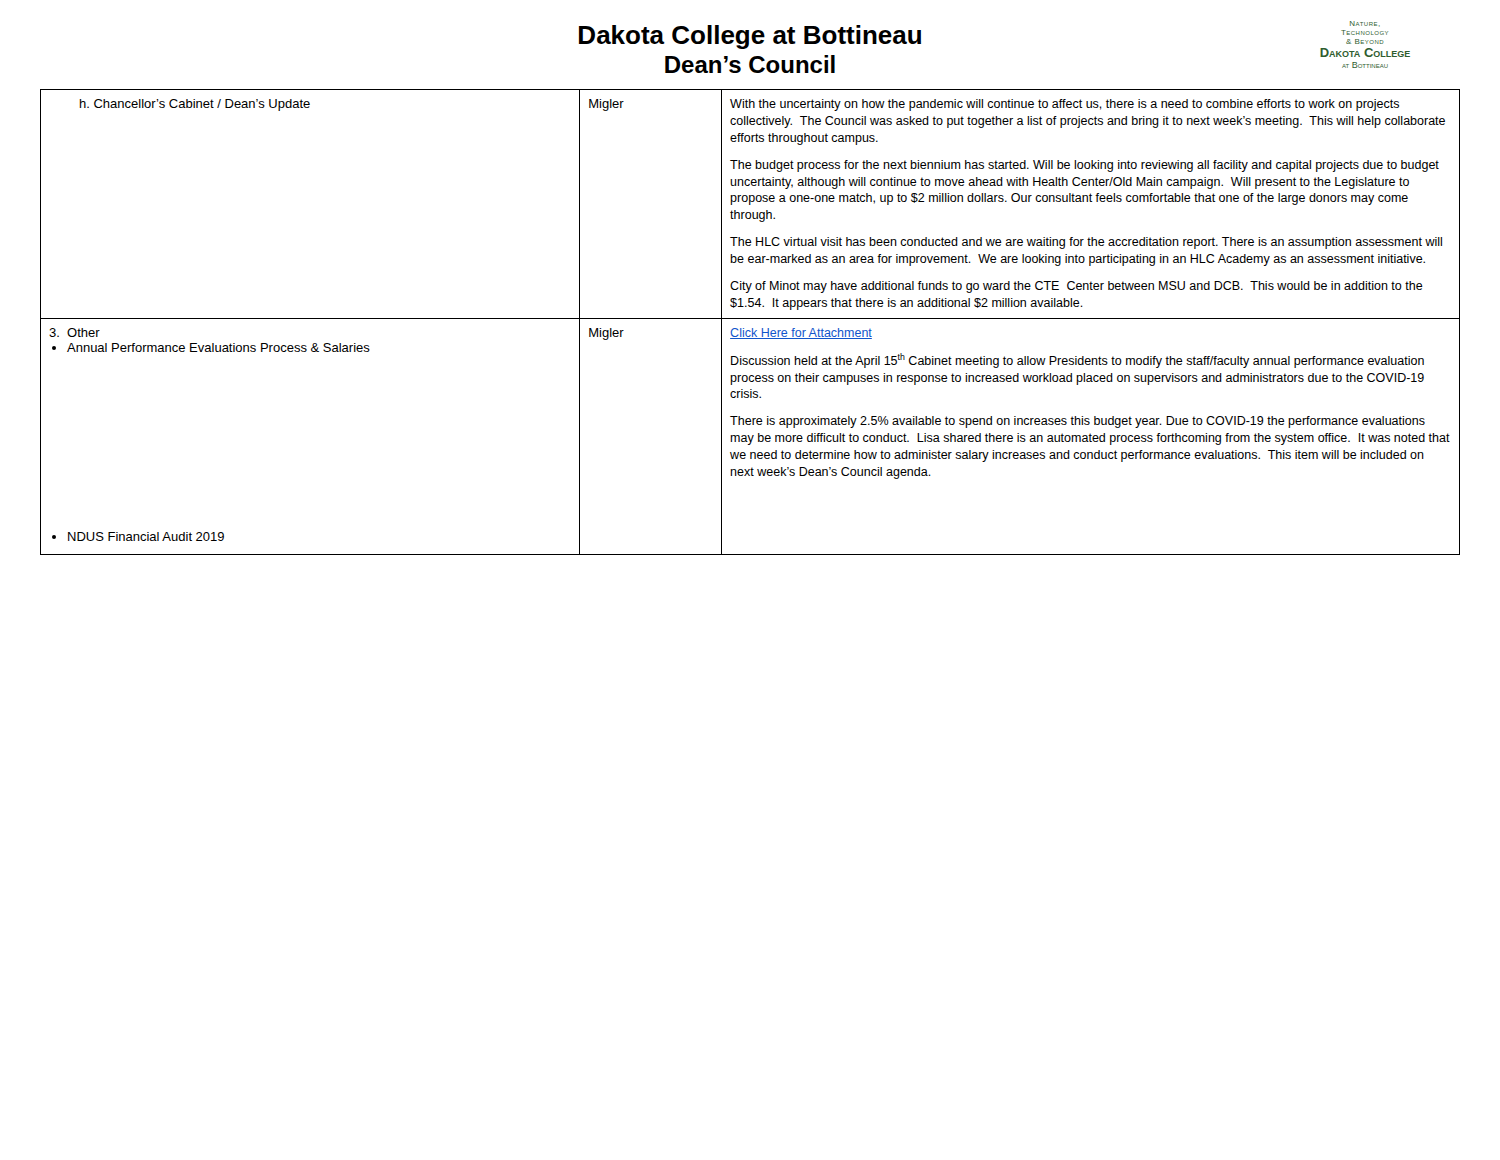Nature,
Technology
& Beyond
Dakota College
at Bottineau
Dakota College at Bottineau
Dean’s Council
| h. Chancellor’s Cabinet / Dean’s Update | Migler | With the uncertainty on how the pandemic will continue to affect us, there is a need to combine efforts to work on projects collectively. The Council was asked to put together a list of projects and bring it to next week’s meeting. This will help collaborate efforts throughout campus. The budget process for the next biennium has started. Will be looking into reviewing all facility and capital projects due to budget uncertainty, although will continue to move ahead with Health Center/Old Main campaign. Will present to the Legislature to propose a one-one match, up to $2 million dollars. Our consultant feels comfortable that one of the large donors may come through. The HLC virtual visit has been conducted and we are waiting for the accreditation report. There is an assumption assessment will be ear-marked as an area for improvement. We are looking into participating in an HLC Academy as an assessment initiative. City of Minot may have additional funds to go ward the CTE Center between MSU and DCB. This would be in addition to the $1.54. It appears that there is an additional $2 million available. |
| 3. Other Annual Performance Evaluations Process & Salaries NDUS Financial Audit 2019 | Migler | Click Here for Attachment Discussion held at the April 15 th Cabinet meeting to allow Presidents to modify the staff/faculty annual performance evaluation process on their campuses in response to increased workload placed on supervisors and administrators due to the COVID-19 crisis. There is approximately 2.5% available to spend on increases this budget year. Due to COVID-19 the performance evaluations may be more difficult to conduct. Lisa shared there is an automated process forthcoming from the system office. It was noted that we need to determine how to administer salary increases and conduct performance evaluations. This item will be included on next week’s Dean’s Council agenda. |